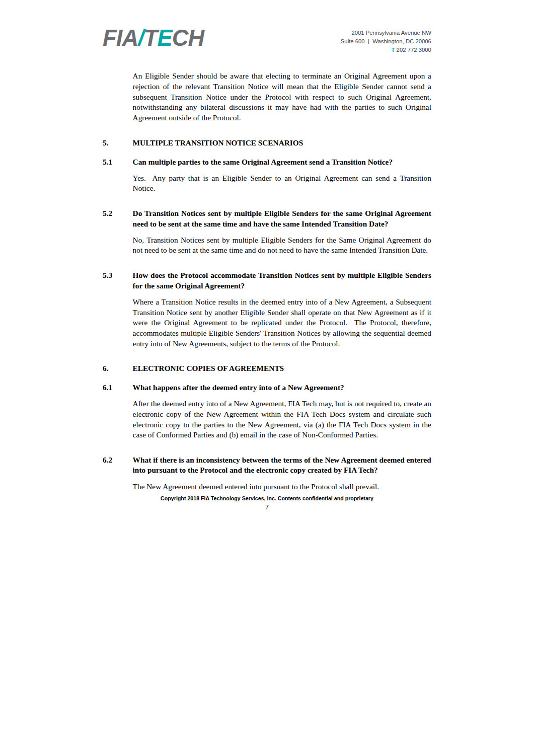FIA/TECH
2001 Pennsylvania Avenue NW
Suite 600 | Washington, DC 20006
T 202 772 3000
An Eligible Sender should be aware that electing to terminate an Original Agreement upon a rejection of the relevant Transition Notice will mean that the Eligible Sender cannot send a subsequent Transition Notice under the Protocol with respect to such Original Agreement, notwithstanding any bilateral discussions it may have had with the parties to such Original Agreement outside of the Protocol.
5. MULTIPLE TRANSITION NOTICE SCENARIOS
5.1 Can multiple parties to the same Original Agreement send a Transition Notice?
Yes. Any party that is an Eligible Sender to an Original Agreement can send a Transition Notice.
5.2 Do Transition Notices sent by multiple Eligible Senders for the same Original Agreement need to be sent at the same time and have the same Intended Transition Date?
No, Transition Notices sent by multiple Eligible Senders for the Same Original Agreement do not need to be sent at the same time and do not need to have the same Intended Transition Date.
5.3 How does the Protocol accommodate Transition Notices sent by multiple Eligible Senders for the same Original Agreement?
Where a Transition Notice results in the deemed entry into of a New Agreement, a Subsequent Transition Notice sent by another Eligible Sender shall operate on that New Agreement as if it were the Original Agreement to be replicated under the Protocol. The Protocol, therefore, accommodates multiple Eligible Senders' Transition Notices by allowing the sequential deemed entry into of New Agreements, subject to the terms of the Protocol.
6. ELECTRONIC COPIES OF AGREEMENTS
6.1 What happens after the deemed entry into of a New Agreement?
After the deemed entry into of a New Agreement, FIA Tech may, but is not required to, create an electronic copy of the New Agreement within the FIA Tech Docs system and circulate such electronic copy to the parties to the New Agreement, via (a) the FIA Tech Docs system in the case of Conformed Parties and (b) email in the case of Non-Conformed Parties.
6.2 What if there is an inconsistency between the terms of the New Agreement deemed entered into pursuant to the Protocol and the electronic copy created by FIA Tech?
The New Agreement deemed entered into pursuant to the Protocol shall prevail.
Copyright 2018 FIA Technology Services, Inc. Contents confidential and proprietary
7